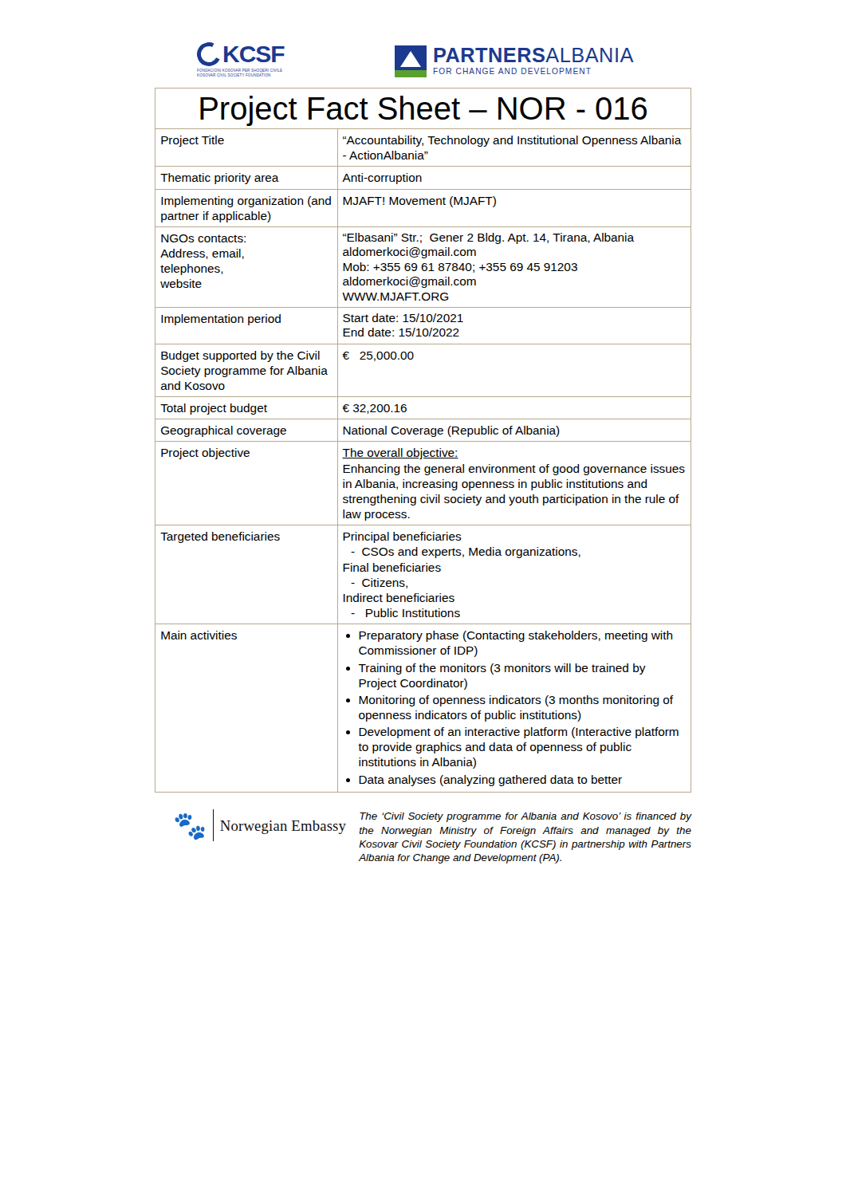KCSF
Fondacioni Kosovar per Shoqeri Civile
Kosovar Civil Society Foundation
PARTNERS ALBANIA
FOR CHANGE AND DEVELOPMENT
| Project Fact Sheet – NOR - 016 |
| Project Title | “Accountability, Technology and Institutional Openness Albania - ActionAlbania” |
| Thematic priority area | Anti-corruption |
| Implementing organization (and partner if applicable) | MJAFT! Movement (MJAFT) |
| NGOs contacts: Address, email, telephones, website | “Elbasani” Str.; Gener 2 Bldg. Apt. 14, Tirana, Albania aldomerkoci@gmail.com Mob: +355 69 61 87840; +355 69 45 91203 aldomerkoci@gmail.com WWW.MJAFT.ORG |
| Implementation period | Start date: 15/10/2021 End date: 15/10/2022 |
| Budget supported by the Civil Society programme for Albania and Kosovo | € 25,000.00 |
| Total project budget | € 32,200.16 |
| Geographical coverage | National Coverage (Republic of Albania) |
| Project objective | The overall objective: Enhancing the general environment of good governance issues in Albania, increasing openness in public institutions and strengthening civil society and youth participation in the rule of law process. |
| Targeted beneficiaries | Principal beneficiaries CSOs and experts, Media organizations, Final beneficiaries Citizens, Indirect beneficiaries Public Institutions |
| Main activities | Preparatory phase (Contacting stakeholders, meeting with Commissioner of IDP) Training of the monitors (3 monitors will be trained by Project Coordinator) Monitoring of openness indicators (3 months monitoring of openness indicators of public institutions) Development of an interactive platform (Interactive platform to provide graphics and data of openness of public institutions in Albania) Data analyses (analyzing gathered data to better |
🐾
Norwegian Embassy
The ‘Civil Society programme for Albania and Kosovo’ is financed by the Norwegian Ministry of Foreign Affairs and managed by the Kosovar Civil Society Foundation (KCSF) in partnership with Partners Albania for Change and Development (PA).